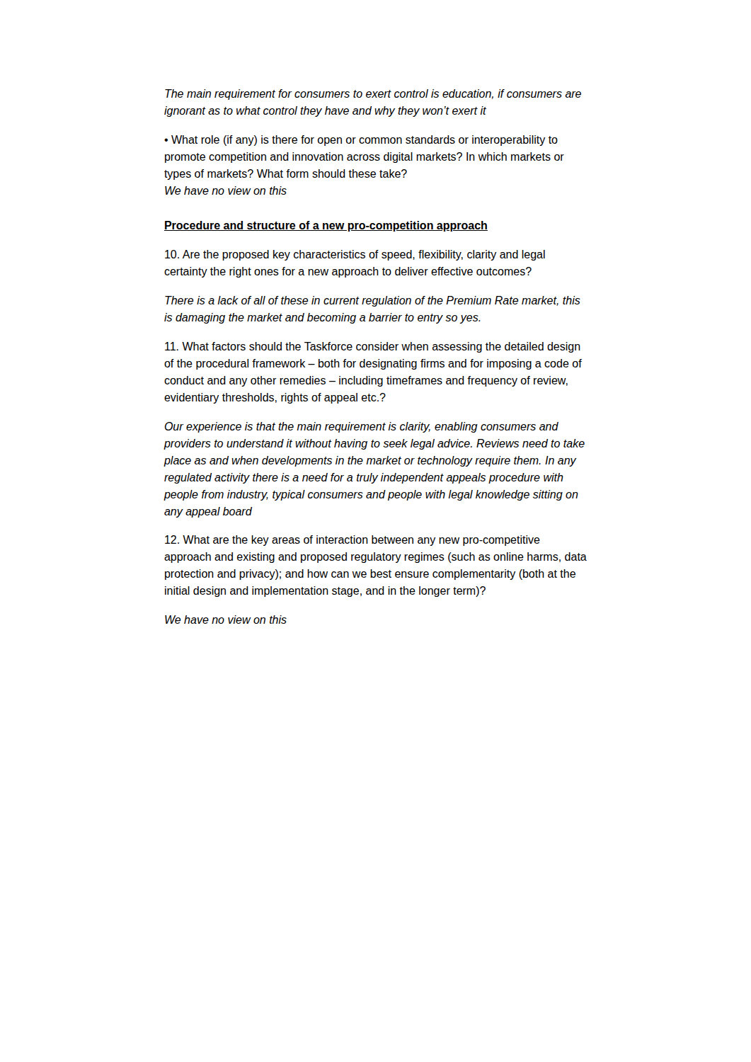The main requirement for consumers to exert control is education, if consumers are ignorant as to what control they have and why they won’t exert it
• What role (if any) is there for open or common standards or interoperability to promote competition and innovation across digital markets? In which markets or types of markets? What form should these take?
We have no view on this
Procedure and structure of a new pro-competition approach
10. Are the proposed key characteristics of speed, flexibility, clarity and legal certainty the right ones for a new approach to deliver effective outcomes?
There is a lack of all of these in current regulation of the Premium Rate market, this is damaging the market and becoming a barrier to entry so yes.
11. What factors should the Taskforce consider when assessing the detailed design of the procedural framework – both for designating firms and for imposing a code of conduct and any other remedies – including timeframes and frequency of review, evidentiary thresholds, rights of appeal etc.?
Our experience is that the main requirement is clarity, enabling consumers and providers to understand it without having to seek legal advice. Reviews need to take place as and when developments in the market or technology require them. In any regulated activity there is a need for a truly independent appeals procedure with people from industry, typical consumers and people with legal knowledge sitting on any appeal board
12. What are the key areas of interaction between any new pro-competitive approach and existing and proposed regulatory regimes (such as online harms, data protection and privacy); and how can we best ensure complementarity (both at the initial design and implementation stage, and in the longer term)?
We have no view on this